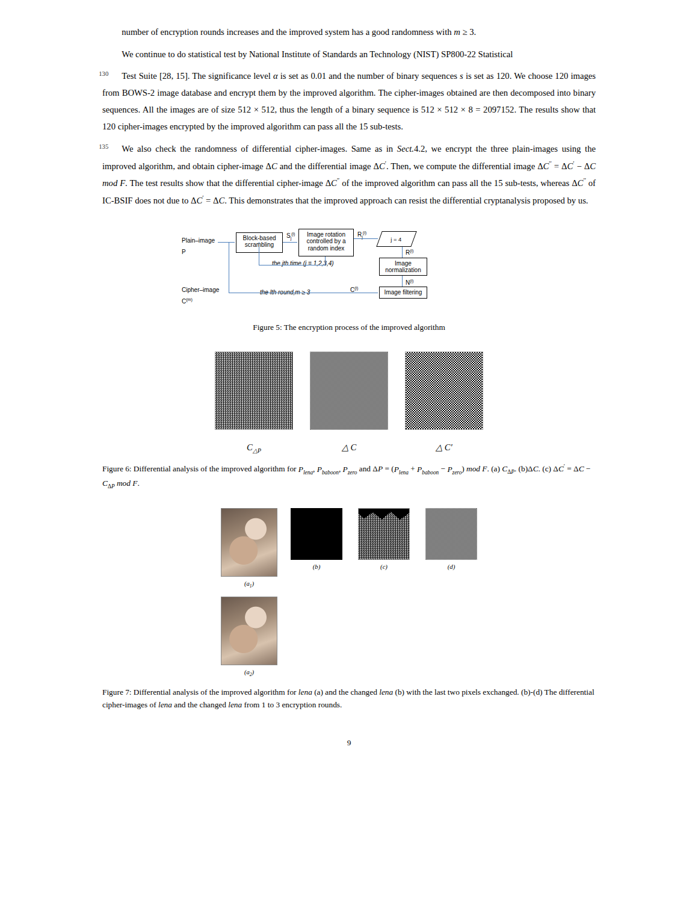number of encryption rounds increases and the improved system has a good randomness with m ≥ 3.
We continue to do statistical test by National Institute of Standards an Technology (NIST) SP800-22 Statistical
130 Test Suite [28, 15]. The significance level α is set as 0.01 and the number of binary sequences s is set as 120. We choose 120 images from BOWS-2 image database and encrypt them by the improved algorithm. The cipher-images obtained are then decomposed into binary sequences. All the images are of size 512 × 512, thus the length of a binary sequence is 512 × 512 × 8 = 2097152. The results show that 120 cipher-images encrypted by the improved algorithm can pass all the 15 sub-tests.
135 We also check the randomness of differential cipher-images. Same as in Sect. 4.2, we encrypt the three plain-images using the improved algorithm, and obtain cipher-image ΔC and the differential image ΔC′. Then, we compute the differential image ΔC′′ = ΔC′ − ΔC mod F. The test results show that the differential cipher-image ΔC′′ of the improved algorithm can pass all the 15 sub-tests, whereas ΔC′′ of IC-BSIF does not due to ΔC′ = ΔC. This demonstrates that the improved approach can resist the differential cryptanalysis proposed by us.
Plain–image
P
Block-based
scrambling
Sj(i)
Image rotation
controlled by a
random index
Rj(i)
j = 4
R(i)
Image
normalization
N(i)
Image filtering
the jth time (j = 1,2,3,4)
Cipher–image
C(m)
the lth round,m ≥ 3
C(i)
Figure 5: The encryption process of the improved algorithm
C△P
△ C
△ C′
Figure 6: Differential analysis of the improved algorithm for Plena, Pbaboon, Pzero and ΔP = (Plena + Pbaboon − Pzero) mod F. (a) CΔP. (b)ΔC. (c) ΔC′ = ΔC − CΔP mod F.
(a1)
(a2)
(b)
(c)
(d)
Figure 7: Differential analysis of the improved algorithm for lena (a) and the changed lena (b) with the last two pixels exchanged. (b)-(d) The differential cipher-images of lena and the changed lena from 1 to 3 encryption rounds.
9